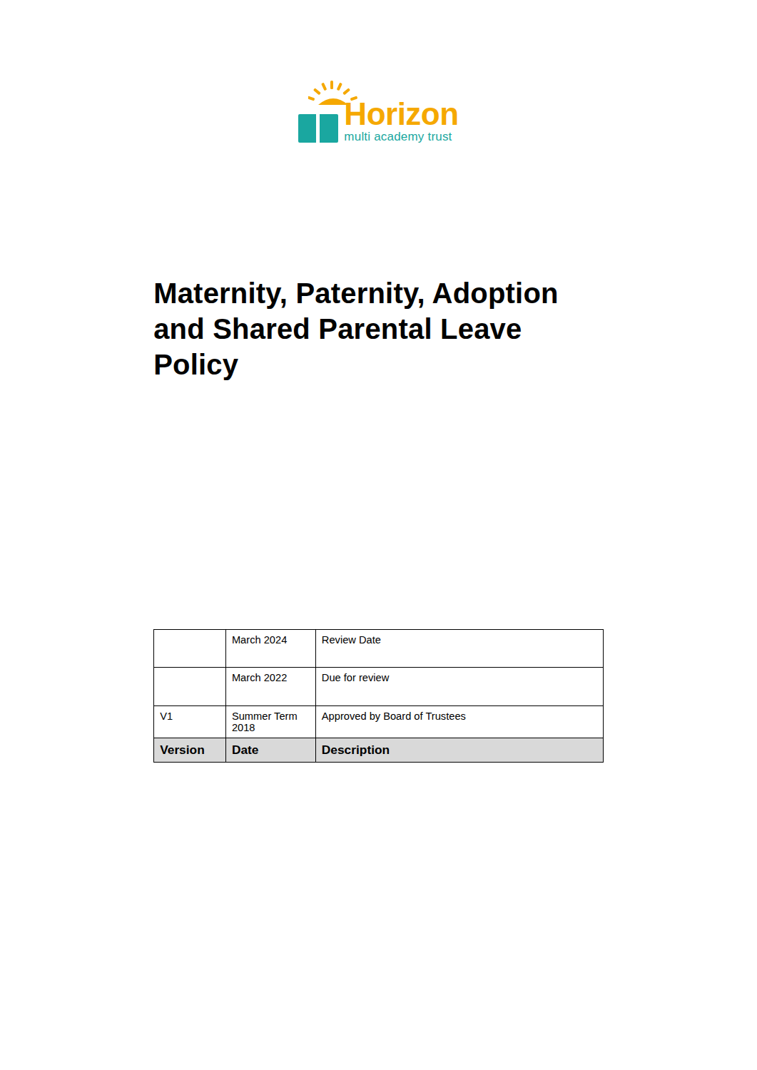Horizon
multi academy trust
Maternity, Paternity, Adoption and Shared Parental Leave Policy
| | March 2024 | Review Date |
| | March 2022 | Due for review |
| V1 | Summer Term 2018 | Approved by Board of Trustees |
| Version | Date | Description |